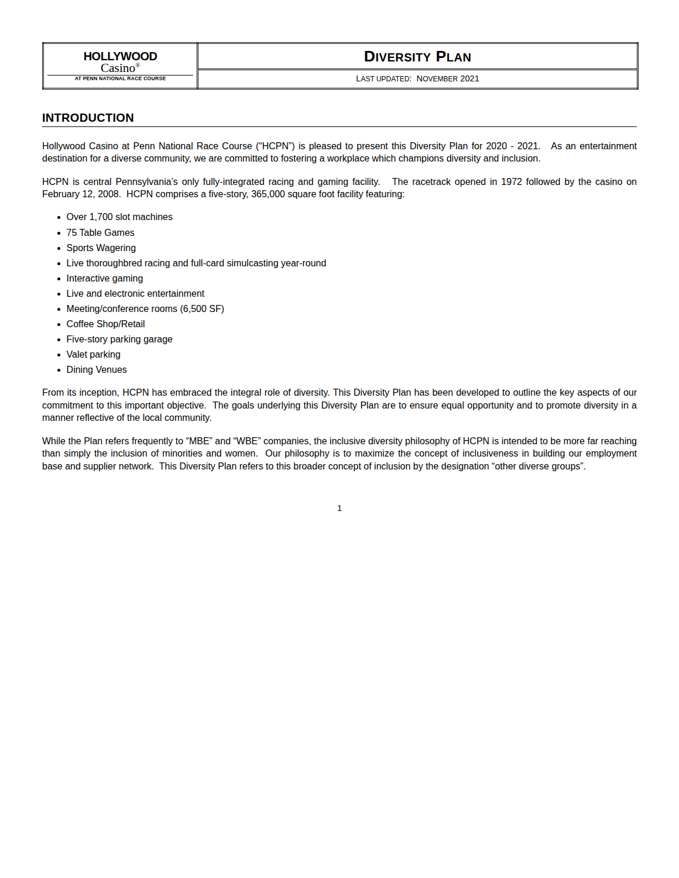HOLLYWOOD
Casino®
AT PENN NATIONAL RACE COURSE
DIVERSITY PLAN
LAST UPDATED: NOVEMBER 2021
INTRODUCTION
Hollywood Casino at Penn National Race Course (“HCPN”) is pleased to present this Diversity Plan for 2020 - 2021. As an entertainment destination for a diverse community, we are committed to fostering a workplace which champions diversity and inclusion.
HCPN is central Pennsylvania’s only fully-integrated racing and gaming facility. The racetrack opened in 1972 followed by the casino on February 12, 2008. HCPN comprises a five-story, 365,000 square foot facility featuring:
Over 1,700 slot machines
75 Table Games
Sports Wagering
Live thoroughbred racing and full-card simulcasting year-round
Interactive gaming
Live and electronic entertainment
Meeting/conference rooms (6,500 SF)
Coffee Shop/Retail
Five-story parking garage
Valet parking
Dining Venues
From its inception, HCPN has embraced the integral role of diversity. This Diversity Plan has been developed to outline the key aspects of our commitment to this important objective. The goals underlying this Diversity Plan are to ensure equal opportunity and to promote diversity in a manner reflective of the local community.
While the Plan refers frequently to “MBE” and “WBE” companies, the inclusive diversity philosophy of HCPN is intended to be more far reaching than simply the inclusion of minorities and women. Our philosophy is to maximize the concept of inclusiveness in building our employment base and supplier network. This Diversity Plan refers to this broader concept of inclusion by the designation “other diverse groups”.
1